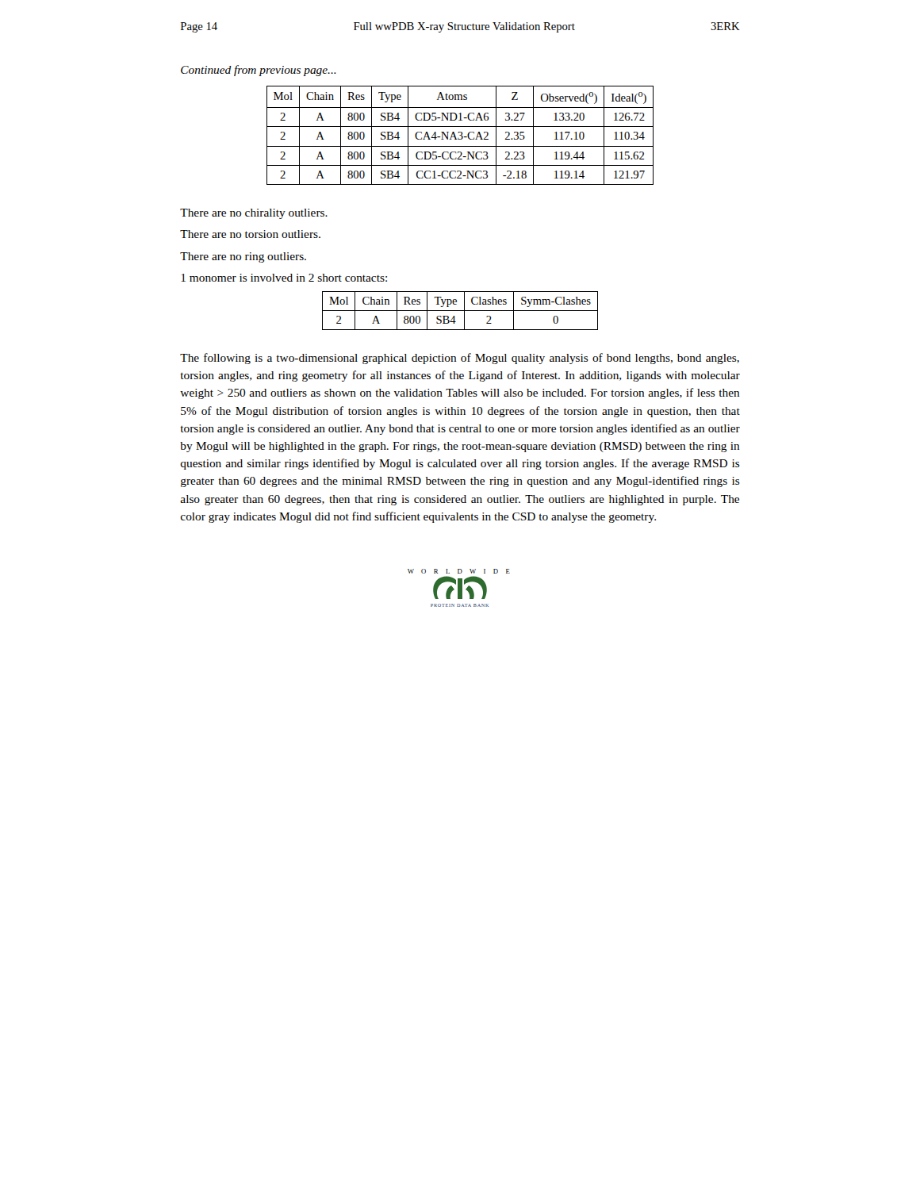Page 14
Full wwPDB X-ray Structure Validation Report
3ERK
Continued from previous page...
| Mol | Chain | Res | Type | Atoms | Z | Observed( o ) | Ideal( o ) |
| --- | --- | --- | --- | --- | --- | --- | --- |
| 2 | A | 800 | SB4 | CD5-ND1-CA6 | 3.27 | 133.20 | 126.72 |
| 2 | A | 800 | SB4 | CA4-NA3-CA2 | 2.35 | 117.10 | 110.34 |
| 2 | A | 800 | SB4 | CD5-CC2-NC3 | 2.23 | 119.44 | 115.62 |
| 2 | A | 800 | SB4 | CC1-CC2-NC3 | -2.18 | 119.14 | 121.97 |
There are no chirality outliers.
There are no torsion outliers.
There are no ring outliers.
1 monomer is involved in 2 short contacts:
| Mol | Chain | Res | Type | Clashes | Symm-Clashes |
| --- | --- | --- | --- | --- | --- |
| 2 | A | 800 | SB4 | 2 | 0 |
The following is a two-dimensional graphical depiction of Mogul quality analysis of bond lengths, bond angles, torsion angles, and ring geometry for all instances of the Ligand of Interest. In addition, ligands with molecular weight > 250 and outliers as shown on the validation Tables will also be included. For torsion angles, if less then 5% of the Mogul distribution of torsion angles is within 10 degrees of the torsion angle in question, then that torsion angle is considered an outlier. Any bond that is central to one or more torsion angles identified as an outlier by Mogul will be highlighted in the graph. For rings, the root-mean-square deviation (RMSD) between the ring in question and similar rings identified by Mogul is calculated over all ring torsion angles. If the average RMSD is greater than 60 degrees and the minimal RMSD between the ring in question and any Mogul-identified rings is also greater than 60 degrees, then that ring is considered an outlier. The outliers are highlighted in purple. The color gray indicates Mogul did not find sufficient equivalents in the CSD to analyse the geometry.
W O R L D W I D E PROTEIN DATA BANK